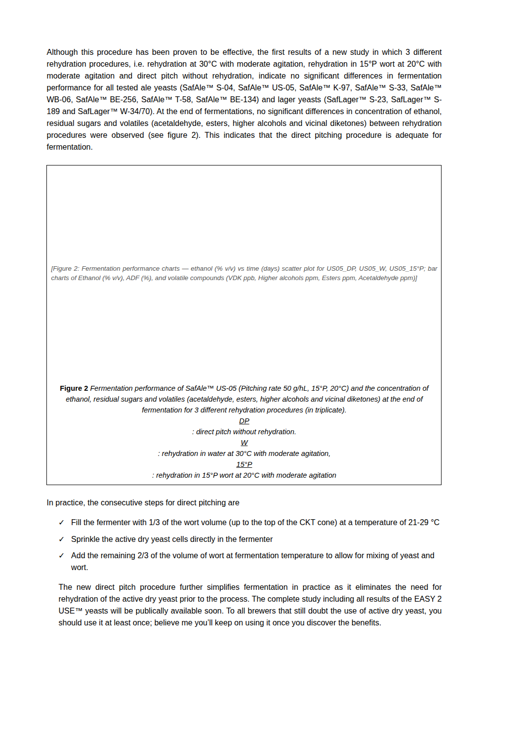Although this procedure has been proven to be effective, the first results of a new study in which 3 different rehydration procedures, i.e. rehydration at 30°C with moderate agitation, rehydration in 15°P wort at 20°C with moderate agitation and direct pitch without rehydration, indicate no significant differences in fermentation performance for all tested ale yeasts (SafAle™ S-04, SafAle™ US-05, SafAle™ K-97, SafAle™ S-33, SafAle™ WB-06, SafAle™ BE-256, SafAle™ T-58, SafAle™ BE-134) and lager yeasts (SafLager™ S-23, SafLager™ S-189 and SafLager™ W-34/70). At the end of fermentations, no significant differences in concentration of ethanol, residual sugars and volatiles (acetaldehyde, esters, higher alcohols and vicinal diketones) between rehydration procedures were observed (see figure 2). This indicates that the direct pitching procedure is adequate for fermentation.
[Figure 2: Fermentation performance charts — ethanol (% v/v) vs time (days) scatter plot for US05_DP, US05_W, US05_15°P; bar charts of Ethanol (% v/v), ADF (%), and volatile compounds (VDK ppb, Higher alcohols ppm, Esters ppm, Acetaldehyde ppm)]
Figure 2 Fermentation performance of SafAle™ US-05 (Pitching rate 50 g/hL, 15°P, 20°C) and the concentration of ethanol, residual sugars and volatiles (acetaldehyde, esters, higher alcohols and vicinal diketones) at the end of fermentation for 3 different rehydration procedures (in triplicate). DP: direct pitch without rehydration. W: rehydration in water at 30°C with moderate agitation, 15°P: rehydration in 15°P wort at 20°C with moderate agitation
In practice, the consecutive steps for direct pitching are
Fill the fermenter with 1/3 of the wort volume (up to the top of the CKT cone) at a temperature of 21-29 °C
Sprinkle the active dry yeast cells directly in the fermenter
Add the remaining 2/3 of the volume of wort at fermentation temperature to allow for mixing of yeast and wort.
The new direct pitch procedure further simplifies fermentation in practice as it eliminates the need for rehydration of the active dry yeast prior to the process. The complete study including all results of the EASY 2 USE™ yeasts will be publically available soon. To all brewers that still doubt the use of active dry yeast, you should use it at least once; believe me you’ll keep on using it once you discover the benefits.